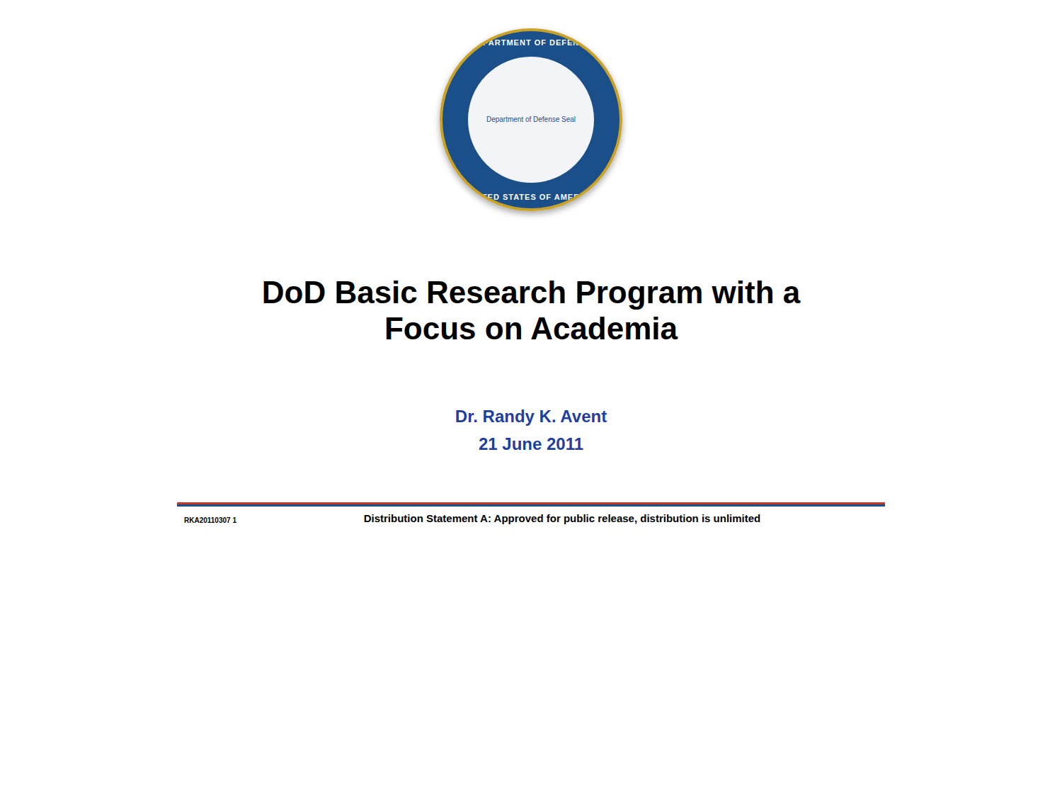DEPARTMENT OF DEFENSE UNITED STATES OF AMERICA
Department of Defense Seal
DoD Basic Research Program with a Focus on Academia
Dr. Randy K. Avent
21 June 2011
RKA20110307 1
Distribution Statement A: Approved for public release, distribution is unlimited